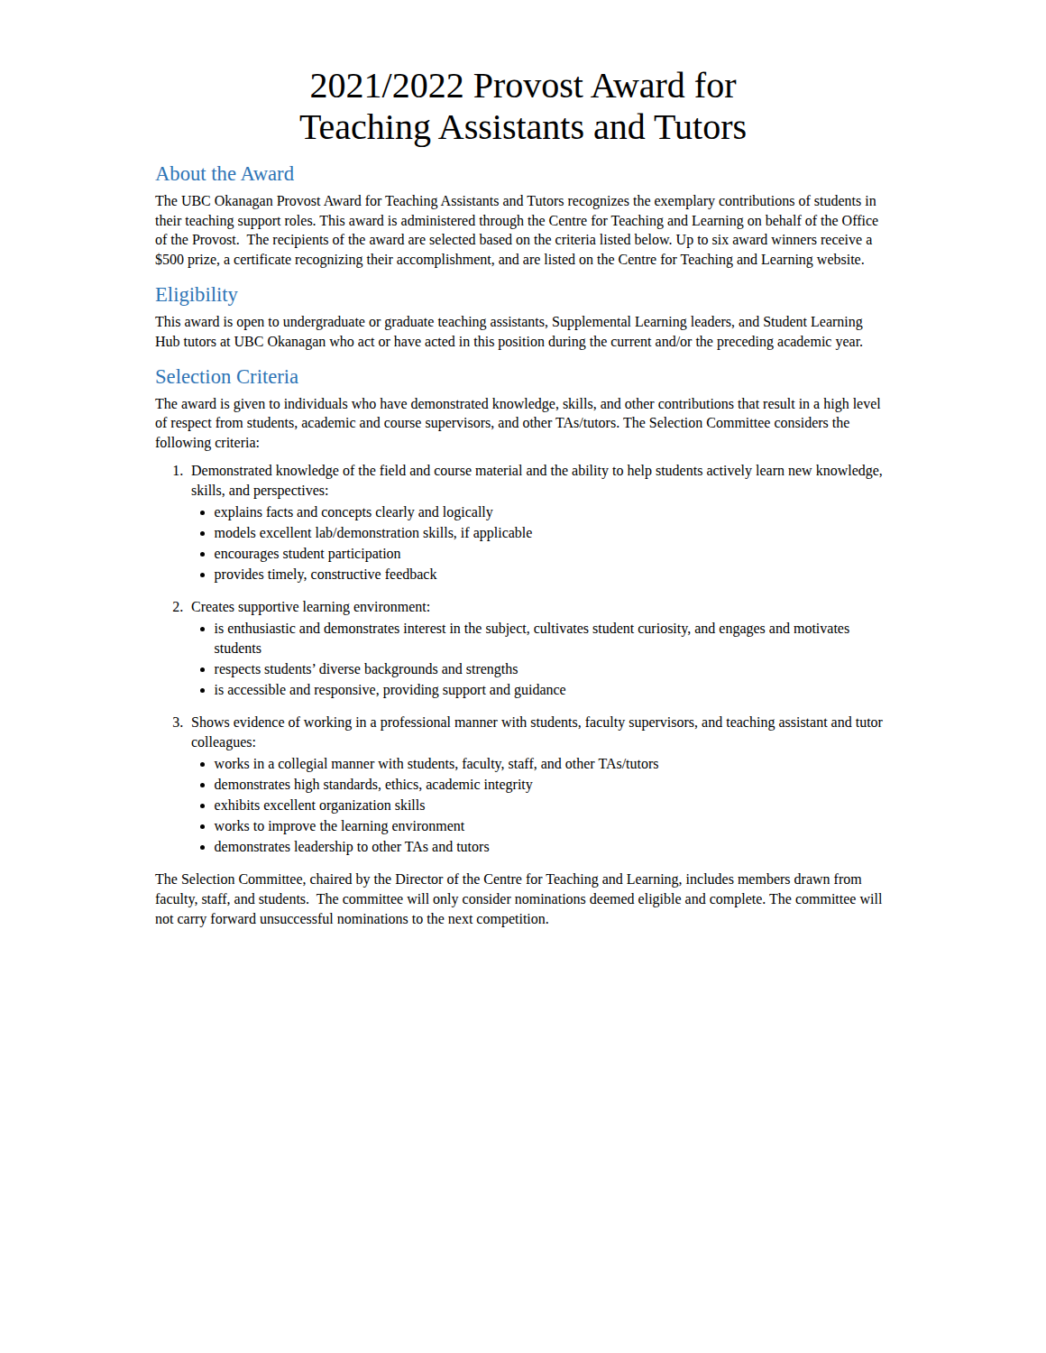2021/2022 Provost Award for
Teaching Assistants and Tutors
About the Award
The UBC Okanagan Provost Award for Teaching Assistants and Tutors recognizes the exemplary contributions of students in their teaching support roles. This award is administered through the Centre for Teaching and Learning on behalf of the Office of the Provost. The recipients of the award are selected based on the criteria listed below. Up to six award winners receive a $500 prize, a certificate recognizing their accomplishment, and are listed on the Centre for Teaching and Learning website.
Eligibility
This award is open to undergraduate or graduate teaching assistants, Supplemental Learning leaders, and Student Learning Hub tutors at UBC Okanagan who act or have acted in this position during the current and/or the preceding academic year.
Selection Criteria
The award is given to individuals who have demonstrated knowledge, skills, and other contributions that result in a high level of respect from students, academic and course supervisors, and other TAs/tutors. The Selection Committee considers the following criteria:
Demonstrated knowledge of the field and course material and the ability to help students actively learn new knowledge, skills, and perspectives:
explains facts and concepts clearly and logically
models excellent lab/demonstration skills, if applicable
encourages student participation
provides timely, constructive feedback
Creates supportive learning environment:
is enthusiastic and demonstrates interest in the subject, cultivates student curiosity, and engages and motivates students
respects students’ diverse backgrounds and strengths
is accessible and responsive, providing support and guidance
Shows evidence of working in a professional manner with students, faculty supervisors, and teaching assistant and tutor colleagues:
works in a collegial manner with students, faculty, staff, and other TAs/tutors
demonstrates high standards, ethics, academic integrity
exhibits excellent organization skills
works to improve the learning environment
demonstrates leadership to other TAs and tutors
The Selection Committee, chaired by the Director of the Centre for Teaching and Learning, includes members drawn from faculty, staff, and students. The committee will only consider nominations deemed eligible and complete. The committee will not carry forward unsuccessful nominations to the next competition.